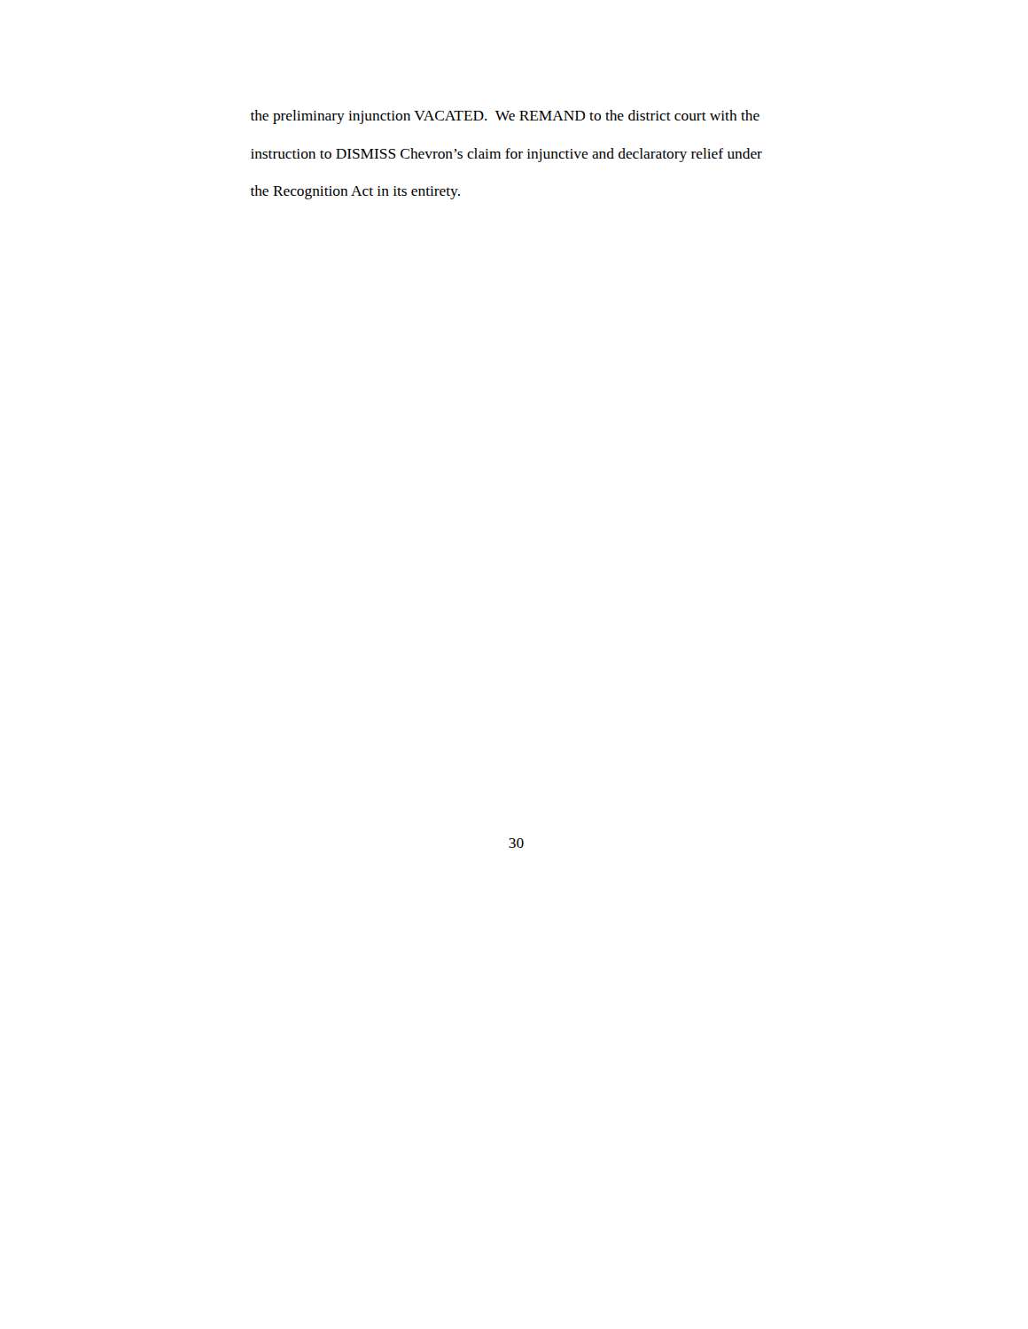the preliminary injunction VACATED. We REMAND to the district court with the instruction to DISMISS Chevron’s claim for injunctive and declaratory relief under the Recognition Act in its entirety.
30